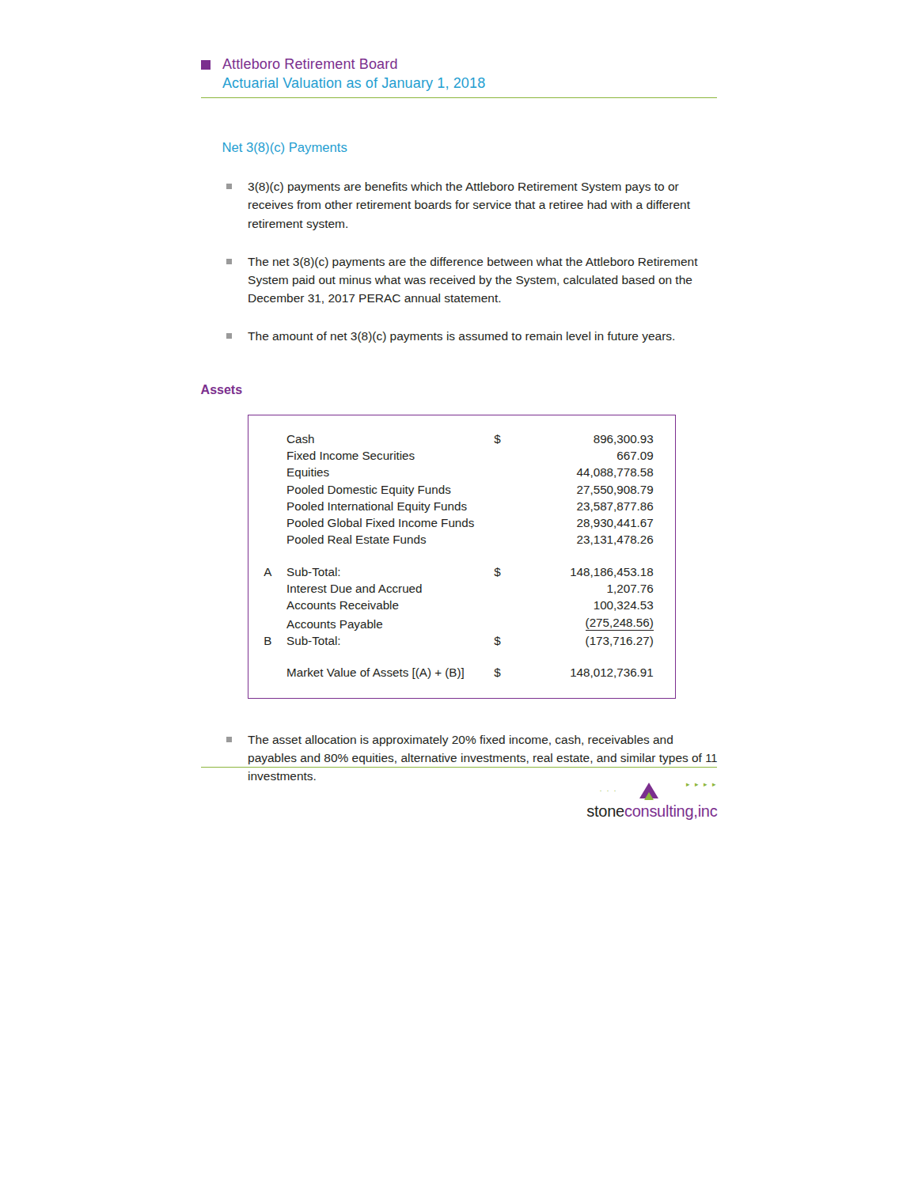Attleboro Retirement Board
Actuarial Valuation as of January 1, 2018
Net 3(8)(c) Payments
3(8)(c) payments are benefits which the Attleboro Retirement System pays to or receives from other retirement boards for service that a retiree had with a different retirement system.
The net 3(8)(c) payments are the difference between what the Attleboro Retirement System paid out minus what was received by the System, calculated based on the December 31, 2017 PERAC annual statement.
The amount of net 3(8)(c) payments is assumed to remain level in future years.
Assets
| | Cash | $ | 896,300.93 |
| | Fixed Income Securities | | 667.09 |
| | Equities | | 44,088,778.58 |
| | Pooled Domestic Equity Funds | | 27,550,908.79 |
| | Pooled International Equity Funds | | 23,587,877.86 |
| | Pooled Global Fixed Income Funds | | 28,930,441.67 |
| | Pooled Real Estate Funds | | 23,131,478.26 |
| A | Sub-Total: | $ | 148,186,453.18 |
| | Interest Due and Accrued | | 1,207.76 |
| | Accounts Receivable | | 100,324.53 |
| | Accounts Payable | | (275,248.56) |
| B | Sub-Total: | $ | (173,716.27) |
| | Market Value of Assets [(A) + (B)] | $ | 148,012,736.91 |
The asset allocation is approximately 20% fixed income, cash, receivables and payables and 80% equities, alternative investments, real estate, and similar types of investments.
11
· · · ▸ ▸ ▸ ▸ stone consulting,inc